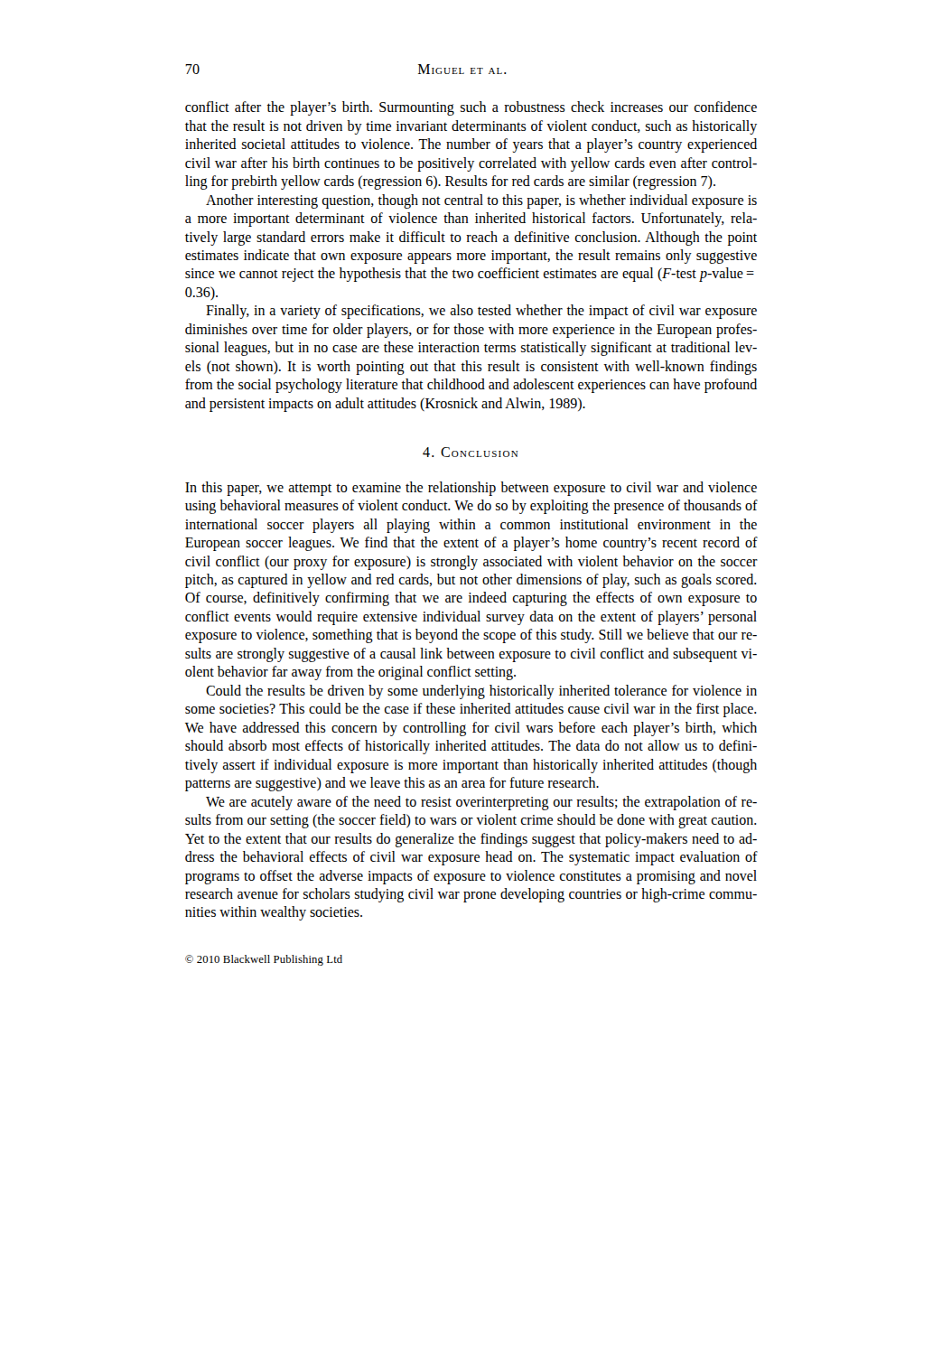70 Miguel et al.
conflict after the player’s birth. Surmounting such a robustness check increases our confidence that the result is not driven by time invariant determinants of violent conduct, such as historically inherited societal attitudes to violence. The number of years that a player’s country experienced civil war after his birth continues to be positively correlated with yellow cards even after controlling for prebirth yellow cards (regression 6). Results for red cards are similar (regression 7).
Another interesting question, though not central to this paper, is whether individual exposure is a more important determinant of violence than inherited historical factors. Unfortunately, relatively large standard errors make it difficult to reach a definitive conclusion. Although the point estimates indicate that own exposure appears more important, the result remains only suggestive since we cannot reject the hypothesis that the two coefficient estimates are equal (F-test p-value = 0.36).
Finally, in a variety of specifications, we also tested whether the impact of civil war exposure diminishes over time for older players, or for those with more experience in the European professional leagues, but in no case are these interaction terms statistically significant at traditional levels (not shown). It is worth pointing out that this result is consistent with well-known findings from the social psychology literature that childhood and adolescent experiences can have profound and persistent impacts on adult attitudes (Krosnick and Alwin, 1989).
4. Conclusion
In this paper, we attempt to examine the relationship between exposure to civil war and violence using behavioral measures of violent conduct. We do so by exploiting the presence of thousands of international soccer players all playing within a common institutional environment in the European soccer leagues. We find that the extent of a player’s home country’s recent record of civil conflict (our proxy for exposure) is strongly associated with violent behavior on the soccer pitch, as captured in yellow and red cards, but not other dimensions of play, such as goals scored. Of course, definitively confirming that we are indeed capturing the effects of own exposure to conflict events would require extensive individual survey data on the extent of players’ personal exposure to violence, something that is beyond the scope of this study. Still we believe that our results are strongly suggestive of a causal link between exposure to civil conflict and subsequent violent behavior far away from the original conflict setting.
Could the results be driven by some underlying historically inherited tolerance for violence in some societies? This could be the case if these inherited attitudes cause civil war in the first place. We have addressed this concern by controlling for civil wars before each player’s birth, which should absorb most effects of historically inherited attitudes. The data do not allow us to definitively assert if individual exposure is more important than historically inherited attitudes (though patterns are suggestive) and we leave this as an area for future research.
We are acutely aware of the need to resist overinterpreting our results; the extrapolation of results from our setting (the soccer field) to wars or violent crime should be done with great caution. Yet to the extent that our results do generalize the findings suggest that policy-makers need to address the behavioral effects of civil war exposure head on. The systematic impact evaluation of programs to offset the adverse impacts of exposure to violence constitutes a promising and novel research avenue for scholars studying civil war prone developing countries or high-crime communities within wealthy societies.
© 2010 Blackwell Publishing Ltd